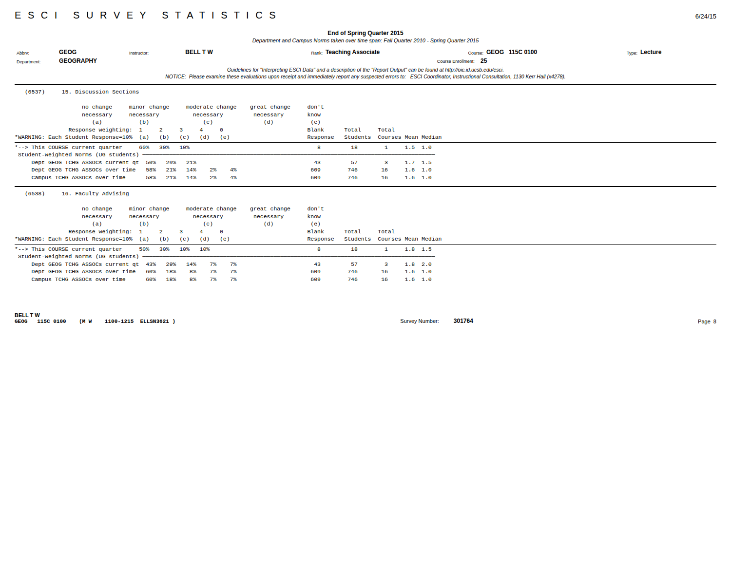E S C I S U R V E Y S T A T I S T I C S
6/24/15
End of Spring Quarter 2015
Department and Campus Norms taken over time span: Fall Quarter 2010 - Spring Quarter 2015
| Abbrv: | GEOG | Instructor: | BELL T W | Rank: | Teaching Associate | Course: | GEOG 115C 0100 | Type: | Lecture |
| Department: | GEOGRAPHY | | Course Enrollment: 25 | |
Guidelines for "Interpreting ESCI Data" and a description of the "Report Output" can be found at http://oic.id.ucsb.edu/esci.
NOTICE: Please examine these evaluations upon receipt and immediately report any suspected errors to: ESCI Coordinator, Instructional Consultation, 1130 Kerr Hall (x4278).
   (6537)     15. Discussion Sections

                    no change     minor change     moderate change    great change     don't
                    necessary     necessary          necessary         necessary       know
                       (a)           (b)                (c)               (d)           (e)
                Response weighting:  1     2     3     4     0                         Blank      Total     Total
*WARNING: Each Student Response=10%  (a)   (b)   (c)   (d)   (e)                       Response   Students  Courses Mean Median
*--> This COURSE current quarter     60%   30%   10%                                      8         18        1     1.5  1.0
 Student-weighted Norms (UG students) ───────────────────────────────────────────────────────────────────────────────────────
     Dept GEOG TCHG ASSOCs current qt  50%   29%   21%                                   43         57        3     1.7  1.5
     Dept GEOG TCHG ASSOCs over time   58%   21%   14%    2%    4%                      609        746       16     1.6  1.0
     Campus TCHG ASSOCs over time      58%   21%   14%    2%    4%                      609        746       16     1.6  1.0
   (6538)     16. Faculty Advising

                    no change     minor change     moderate change    great change     don't
                    necessary     necessary          necessary         necessary       know
                       (a)           (b)                (c)               (d)           (e)
                Response weighting:  1     2     3     4     0                         Blank      Total     Total
*WARNING: Each Student Response=10%  (a)   (b)   (c)   (d)   (e)                       Response   Students  Courses Mean Median
*--> This COURSE current quarter     50%   30%   10%   10%                                8         18        1     1.8  1.5
 Student-weighted Norms (UG students) ───────────────────────────────────────────────────────────────────────────────────────
     Dept GEOG TCHG ASSOCs current qt  43%   29%   14%    7%    7%                       43         57        3     1.8  2.0
     Dept GEOG TCHG ASSOCs over time   60%   18%    8%    7%    7%                      609        746       16     1.6  1.0
     Campus TCHG ASSOCs over time      60%   18%    8%    7%    7%                      609        746       16     1.6  1.0
BELL T W
GEOG 115C 0100 (M W 1100-1215 ELLSN3621 )
Survey Number:301764
Page 8